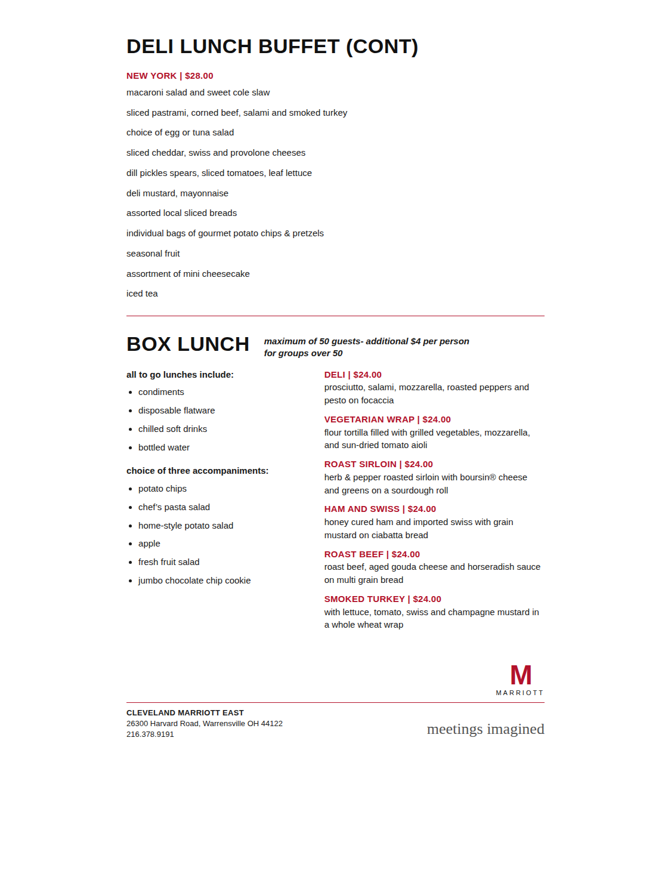DELI LUNCH BUFFET (CONT)
NEW YORK | $28.00
macaroni salad and sweet cole slaw
sliced pastrami, corned beef, salami and smoked turkey
choice of egg or tuna salad
sliced cheddar, swiss and provolone cheeses
dill pickles spears, sliced tomatoes, leaf lettuce
deli mustard, mayonnaise
assorted local sliced breads
individual bags of gourmet potato chips & pretzels
seasonal fruit
assortment of mini cheesecake
iced tea
BOX LUNCH
maximum of 50 guests- additional $4 per person for groups over 50
all to go lunches include:
condiments
disposable flatware
chilled soft drinks
bottled water
choice of three accompaniments:
potato chips
chef’s pasta salad
home-style potato salad
apple
fresh fruit salad
jumbo chocolate chip cookie
DELI | $24.00
prosciutto, salami, mozzarella, roasted peppers and pesto on focaccia
VEGETARIAN WRAP | $24.00
flour tortilla filled with grilled vegetables, mozzarella, and sun-dried tomato aioli
ROAST SIRLOIN | $24.00
herb & pepper roasted sirloin with boursin® cheese and greens on a sourdough roll
HAM AND SWISS | $24.00
honey cured ham and imported swiss with grain mustard on ciabatta bread
ROAST BEEF | $24.00
roast beef, aged gouda cheese and horseradish sauce on multi grain bread
SMOKED TURKEY | $24.00
with lettuce, tomato, swiss and champagne mustard in a whole wheat wrap
M
MARRIOTT
CLEVELAND MARRIOTT EAST
26300 Harvard Road, Warrensville OH 44122
216.378.9191
meetings imagined